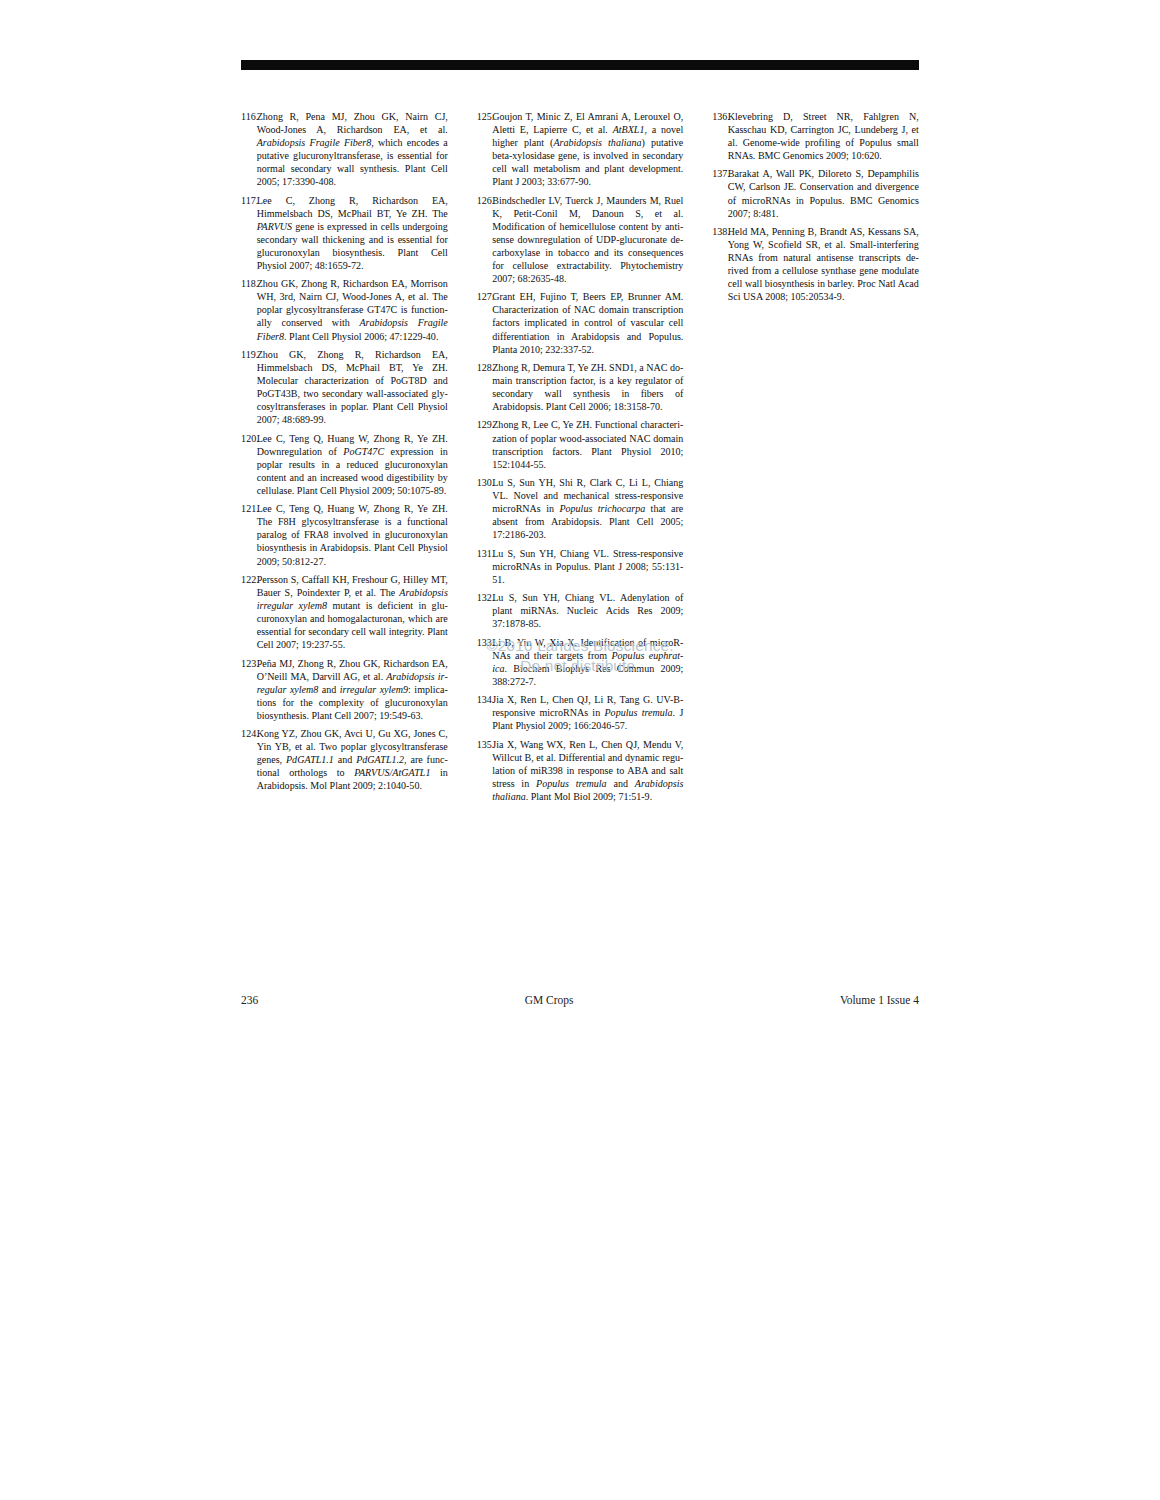116. Zhong R, Pena MJ, Zhou GK, Nairn CJ, Wood-Jones A, Richardson EA, et al. Arabidopsis Fragile Fiber8, which encodes a putative glucuronyltransferase, is essential for normal secondary wall synthesis. Plant Cell 2005; 17:3390-408.
117. Lee C, Zhong R, Richardson EA, Himmelsbach DS, McPhail BT, Ye ZH. The PARVUS gene is expressed in cells undergoing secondary wall thickening and is essential for glucuronoxylan biosynthesis. Plant Cell Physiol 2007; 48:1659-72.
118. Zhou GK, Zhong R, Richardson EA, Morrison WH, 3rd, Nairn CJ, Wood-Jones A, et al. The poplar glycosyltransferase GT47C is functionally conserved with Arabidopsis Fragile Fiber8. Plant Cell Physiol 2006; 47:1229-40.
119. Zhou GK, Zhong R, Richardson EA, Himmelsbach DS, McPhail BT, Ye ZH. Molecular characterization of PoGT8D and PoGT43B, two secondary wall-associated glycosyltransferases in poplar. Plant Cell Physiol 2007; 48:689-99.
120. Lee C, Teng Q, Huang W, Zhong R, Ye ZH. Downregulation of PoGT47C expression in poplar results in a reduced glucuronoxylan content and an increased wood digestibility by cellulase. Plant Cell Physiol 2009; 50:1075-89.
121. Lee C, Teng Q, Huang W, Zhong R, Ye ZH. The F8H glycosyltransferase is a functional paralog of FRA8 involved in glucuronoxylan biosynthesis in Arabidopsis. Plant Cell Physiol 2009; 50:812-27.
122. Persson S, Caffall KH, Freshour G, Hilley MT, Bauer S, Poindexter P, et al. The Arabidopsis irregular xylem8 mutant is deficient in glucuronoxylan and homogalacturonan, which are essential for secondary cell wall integrity. Plant Cell 2007; 19:237-55.
123. Peña MJ, Zhong R, Zhou GK, Richardson EA, O’Neill MA, Darvill AG, et al. Arabidopsis irregular xylem8 and irregular xylem9: implications for the complexity of glucuronoxylan biosynthesis. Plant Cell 2007; 19:549-63.
124. Kong YZ, Zhou GK, Avci U, Gu XG, Jones C, Yin YB, et al. Two poplar glycosyltransferase genes, PdGATL1.1 and PdGATL1.2, are functional orthologs to PARVUS/AtGATL1 in Arabidopsis. Mol Plant 2009; 2:1040-50.
125. Goujon T, Minic Z, El Amrani A, Lerouxel O, Aletti E, Lapierre C, et al. AtBXL1, a novel higher plant (Arabidopsis thaliana) putative beta-xylosidase gene, is involved in secondary cell wall metabolism and plant development. Plant J 2003; 33:677-90.
126. Bindschedler LV, Tuerck J, Maunders M, Ruel K, Petit-Conil M, Danoun S, et al. Modification of hemicellulose content by antisense downregulation of UDP-glucuronate decarboxylase in tobacco and its consequences for cellulose extractability. Phytochemistry 2007; 68:2635-48.
127. Grant EH, Fujino T, Beers EP, Brunner AM. Characterization of NAC domain transcription factors implicated in control of vascular cell differentiation in Arabidopsis and Populus. Planta 2010; 232:337-52.
128. Zhong R, Demura T, Ye ZH. SND1, a NAC domain transcription factor, is a key regulator of secondary wall synthesis in fibers of Arabidopsis. Plant Cell 2006; 18:3158-70.
129. Zhong R, Lee C, Ye ZH. Functional characterization of poplar wood-associated NAC domain transcription factors. Plant Physiol 2010; 152:1044-55.
130. Lu S, Sun YH, Shi R, Clark C, Li L, Chiang VL. Novel and mechanical stress-responsive microRNAs in Populus trichocarpa that are absent from Arabidopsis. Plant Cell 2005; 17:2186-203.
131. Lu S, Sun YH, Chiang VL. Stress-responsive microRNAs in Populus. Plant J 2008; 55:131-51.
132. Lu S, Sun YH, Chiang VL. Adenylation of plant miRNAs. Nucleic Acids Res 2009; 37:1878-85.
133. Li B, Yin W, Xia X. Identification of microRNAs and their targets from Populus euphratica. Biochem Biophys Res Commun 2009; 388:272-7.
134. Jia X, Ren L, Chen QJ, Li R, Tang G. UV-B-responsive microRNAs in Populus tremula. J Plant Physiol 2009; 166:2046-57.
135. Jia X, Wang WX, Ren L, Chen QJ, Mendu V, Willcut B, et al. Differential and dynamic regulation of miR398 in response to ABA and salt stress in Populus tremula and Arabidopsis thaliana. Plant Mol Biol 2009; 71:51-9.
136. Klevebring D, Street NR, Fahlgren N, Kasschau KD, Carrington JC, Lundeberg J, et al. Genome-wide profiling of Populus small RNAs. BMC Genomics 2009; 10:620.
137. Barakat A, Wall PK, Diloreto S, Depamphilis CW, Carlson JE. Conservation and divergence of microRNAs in Populus. BMC Genomics 2007; 8:481.
138. Held MA, Penning B, Brandt AS, Kessans SA, Yong W, Scofield SR, et al. Small-interfering RNAs from natural antisense transcripts derived from a cellulose synthase gene modulate cell wall biosynthesis in barley. Proc Natl Acad Sci USA 2008; 105:20534-9.
©2010 Landes Bioscience.
Do not distribute.
236
GM Crops
Volume 1 Issue 4